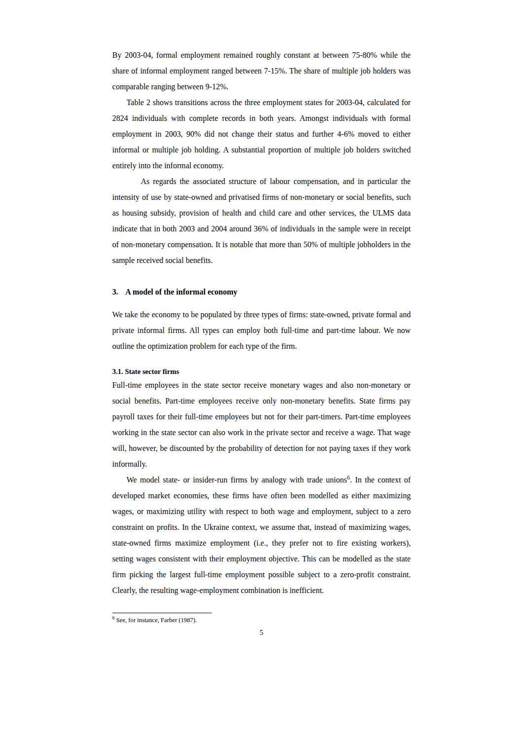By 2003-04, formal employment remained roughly constant at between 75-80% while the share of informal employment ranged between 7-15%. The share of multiple job holders was comparable ranging between 9-12%.
Table 2 shows transitions across the three employment states for 2003-04, calculated for 2824 individuals with complete records in both years. Amongst individuals with formal employment in 2003, 90% did not change their status and further 4-6% moved to either informal or multiple job holding. A substantial proportion of multiple job holders switched entirely into the informal economy.
As regards the associated structure of labour compensation, and in particular the intensity of use by state-owned and privatised firms of non-monetary or social benefits, such as housing subsidy, provision of health and child care and other services, the ULMS data indicate that in both 2003 and 2004 around 36% of individuals in the sample were in receipt of non-monetary compensation. It is notable that more than 50% of multiple jobholders in the sample received social benefits.
3. A model of the informal economy
We take the economy to be populated by three types of firms: state-owned, private formal and private informal firms. All types can employ both full-time and part-time labour. We now outline the optimization problem for each type of the firm.
3.1. State sector firms
Full-time employees in the state sector receive monetary wages and also non-monetary or social benefits. Part-time employees receive only non-monetary benefits. State firms pay payroll taxes for their full-time employees but not for their part-timers. Part-time employees working in the state sector can also work in the private sector and receive a wage. That wage will, however, be discounted by the probability of detection for not paying taxes if they work informally.
We model state- or insider-run firms by analogy with trade unions6. In the context of developed market economies, these firms have often been modelled as either maximizing wages, or maximizing utility with respect to both wage and employment, subject to a zero constraint on profits. In the Ukraine context, we assume that, instead of maximizing wages, state-owned firms maximize employment (i.e., they prefer not to fire existing workers), setting wages consistent with their employment objective. This can be modelled as the state firm picking the largest full-time employment possible subject to a zero-profit constraint. Clearly, the resulting wage-employment combination is inefficient.
6 See, for instance, Farber (1987).
5